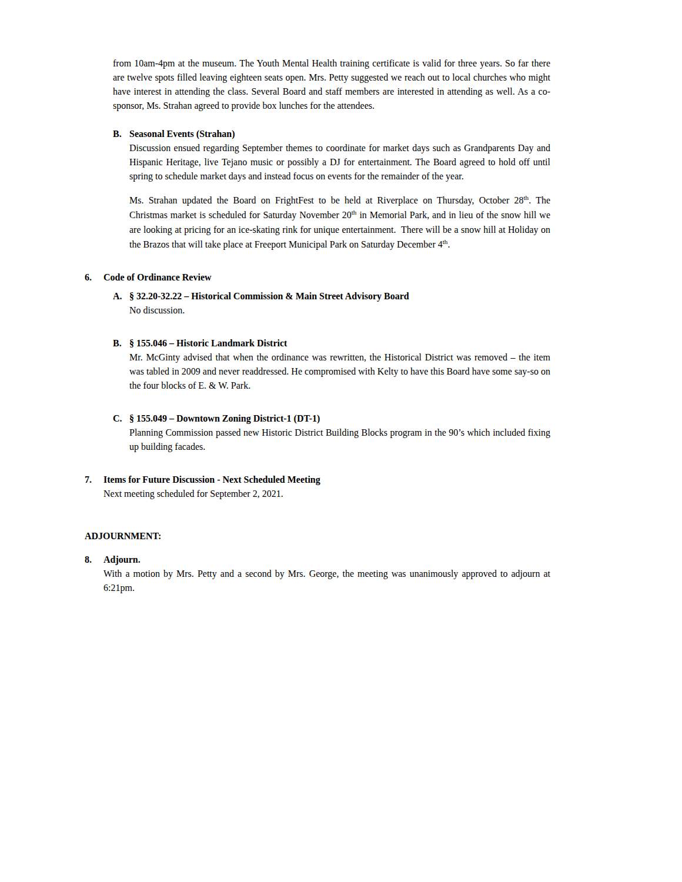from 10am-4pm at the museum. The Youth Mental Health training certificate is valid for three years. So far there are twelve spots filled leaving eighteen seats open. Mrs. Petty suggested we reach out to local churches who might have interest in attending the class. Several Board and staff members are interested in attending as well. As a co-sponsor, Ms. Strahan agreed to provide box lunches for the attendees.
B.
Seasonal Events (Strahan)
Discussion ensued regarding September themes to coordinate for market days such as Grandparents Day and Hispanic Heritage, live Tejano music or possibly a DJ for entertainment. The Board agreed to hold off until spring to schedule market days and instead focus on events for the remainder of the year.
Ms. Strahan updated the Board on FrightFest to be held at Riverplace on Thursday, October 28th. The Christmas market is scheduled for Saturday November 20th in Memorial Park, and in lieu of the snow hill we are looking at pricing for an ice-skating rink for unique entertainment. There will be a snow hill at Holiday on the Brazos that will take place at Freeport Municipal Park on Saturday December 4th.
6.
Code of Ordinance Review
A.
§ 32.20-32.22 – Historical Commission & Main Street Advisory Board
No discussion.
B.
§ 155.046 – Historic Landmark District
Mr. McGinty advised that when the ordinance was rewritten, the Historical District was removed – the item was tabled in 2009 and never readdressed. He compromised with Kelty to have this Board have some say-so on the four blocks of E. & W. Park.
C.
§ 155.049 – Downtown Zoning District-1 (DT-1)
Planning Commission passed new Historic District Building Blocks program in the 90’s which included fixing up building facades.
7.
Items for Future Discussion - Next Scheduled Meeting
Next meeting scheduled for September 2, 2021.
ADJOURNMENT:
8.
Adjourn.
With a motion by Mrs. Petty and a second by Mrs. George, the meeting was unanimously approved to adjourn at 6:21pm.